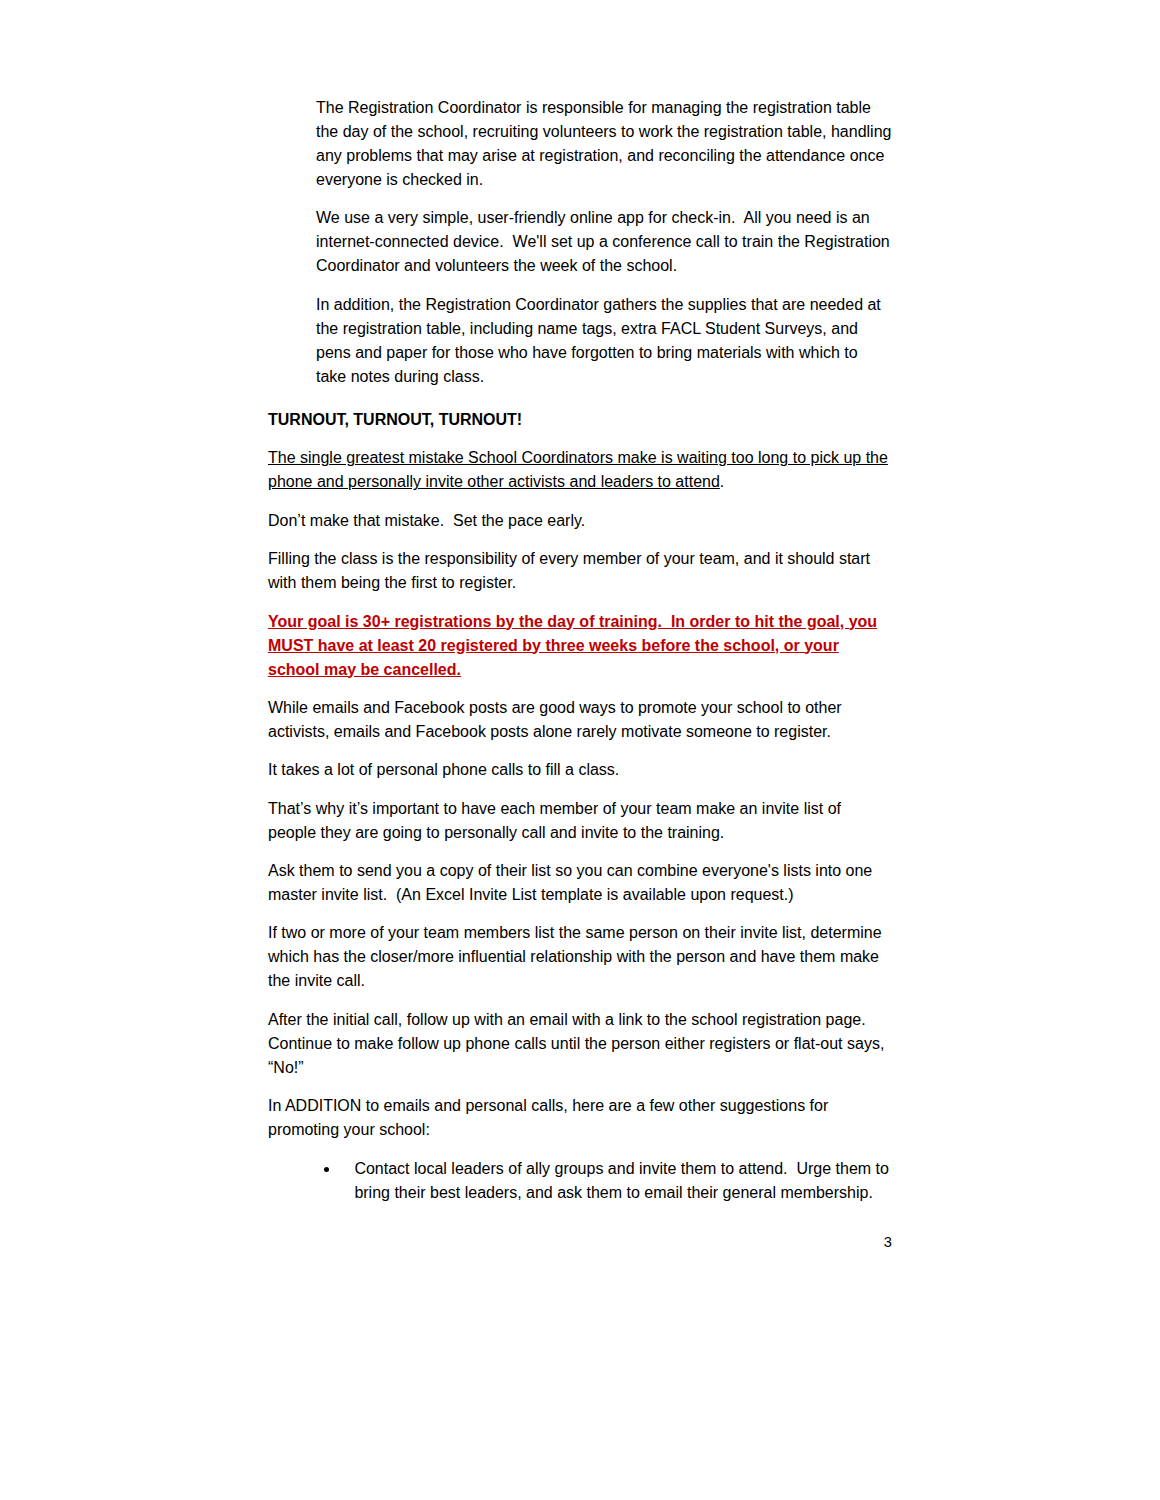The Registration Coordinator is responsible for managing the registration table the day of the school, recruiting volunteers to work the registration table, handling any problems that may arise at registration, and reconciling the attendance once everyone is checked in.
We use a very simple, user-friendly online app for check-in. All you need is an internet-connected device. We'll set up a conference call to train the Registration Coordinator and volunteers the week of the school.
In addition, the Registration Coordinator gathers the supplies that are needed at the registration table, including name tags, extra FACL Student Surveys, and pens and paper for those who have forgotten to bring materials with which to take notes during class.
TURNOUT, TURNOUT, TURNOUT!
The single greatest mistake School Coordinators make is waiting too long to pick up the phone and personally invite other activists and leaders to attend.
Don’t make that mistake. Set the pace early.
Filling the class is the responsibility of every member of your team, and it should start with them being the first to register.
Your goal is 30+ registrations by the day of training. In order to hit the goal, you MUST have at least 20 registered by three weeks before the school, or your school may be cancelled.
While emails and Facebook posts are good ways to promote your school to other activists, emails and Facebook posts alone rarely motivate someone to register.
It takes a lot of personal phone calls to fill a class.
That’s why it’s important to have each member of your team make an invite list of people they are going to personally call and invite to the training.
Ask them to send you a copy of their list so you can combine everyone's lists into one master invite list. (An Excel Invite List template is available upon request.)
If two or more of your team members list the same person on their invite list, determine which has the closer/more influential relationship with the person and have them make the invite call.
After the initial call, follow up with an email with a link to the school registration page. Continue to make follow up phone calls until the person either registers or flat-out says, “No!”
In ADDITION to emails and personal calls, here are a few other suggestions for promoting your school:
Contact local leaders of ally groups and invite them to attend. Urge them to bring their best leaders, and ask them to email their general membership.
3